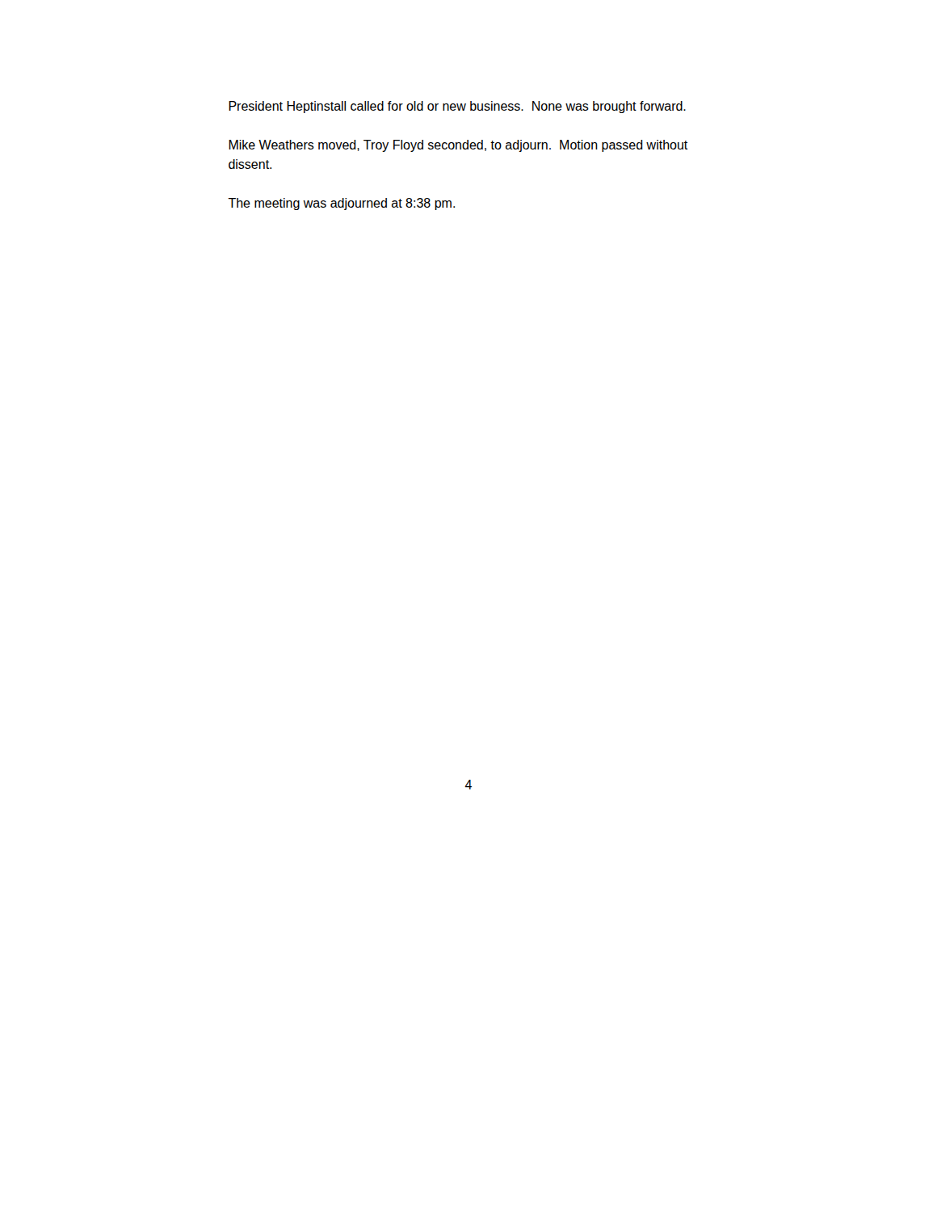President Heptinstall called for old or new business. None was brought forward.
Mike Weathers moved, Troy Floyd seconded, to adjourn. Motion passed without dissent.
The meeting was adjourned at 8:38 pm.
4